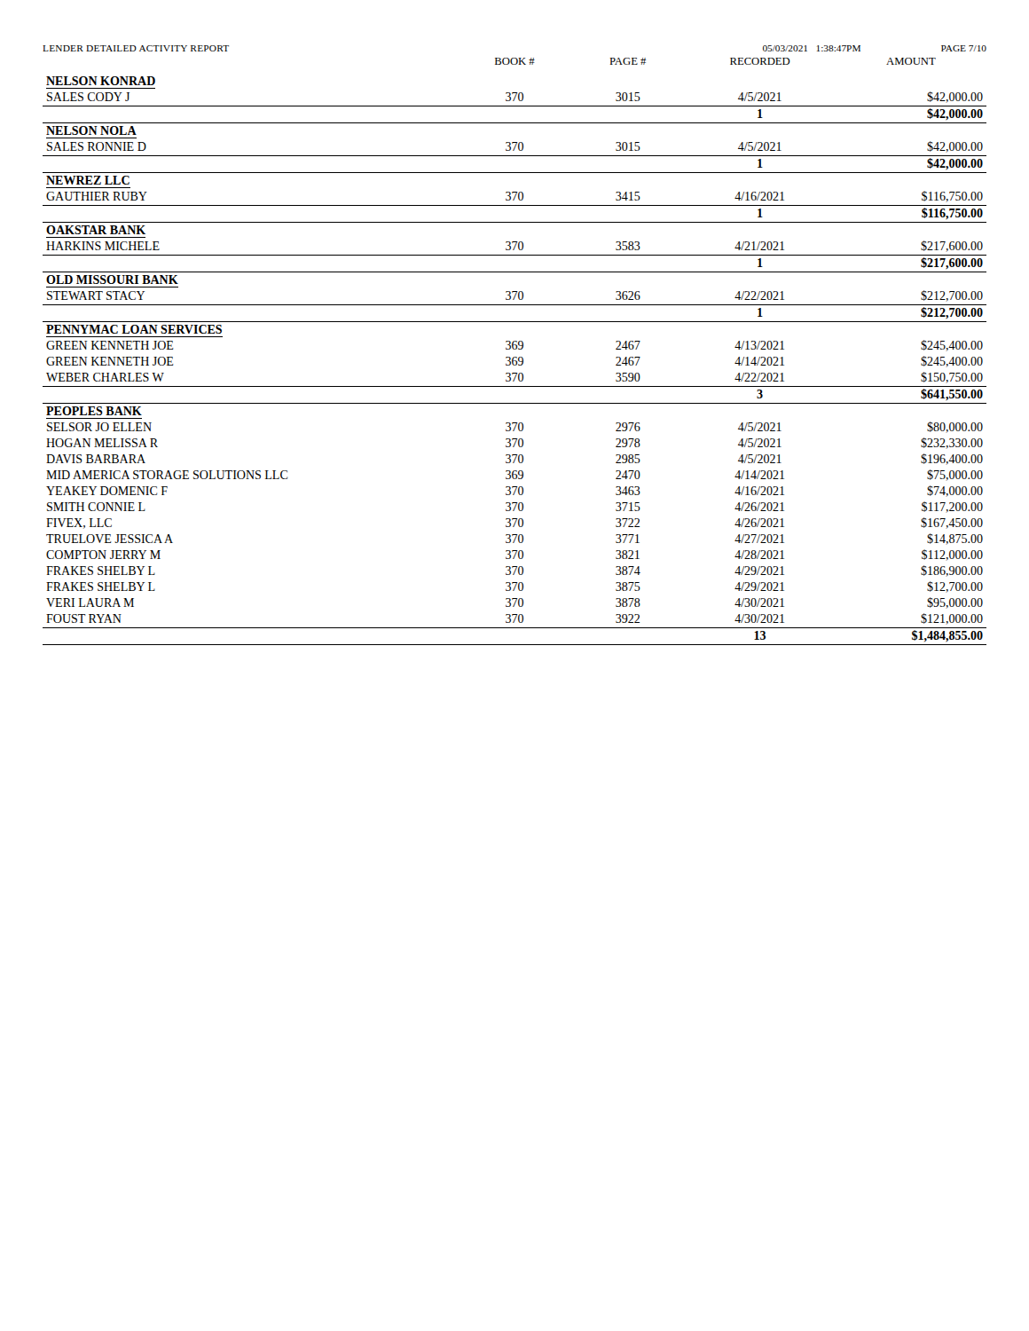LENDER DETAILED ACTIVITY REPORT 05/03/2021 1:38:47PM PAGE 7/10
| | BOOK # | PAGE # | RECORDED | AMOUNT |
| --- | --- | --- | --- | --- |
| NELSON KONRAD | | | | |
| SALES CODY J | 370 | 3015 | 4/5/2021 | $42,000.00 |
| | | | 1 | $42,000.00 |
| NELSON NOLA | | | | |
| SALES RONNIE D | 370 | 3015 | 4/5/2021 | $42,000.00 |
| | | | 1 | $42,000.00 |
| NEWREZ LLC | | | | |
| GAUTHIER RUBY | 370 | 3415 | 4/16/2021 | $116,750.00 |
| | | | 1 | $116,750.00 |
| OAKSTAR BANK | | | | |
| HARKINS MICHELE | 370 | 3583 | 4/21/2021 | $217,600.00 |
| | | | 1 | $217,600.00 |
| OLD MISSOURI BANK | | | | |
| STEWART STACY | 370 | 3626 | 4/22/2021 | $212,700.00 |
| | | | 1 | $212,700.00 |
| PENNYMAC LOAN SERVICES | | | | |
| GREEN KENNETH JOE | 369 | 2467 | 4/13/2021 | $245,400.00 |
| GREEN KENNETH JOE | 369 | 2467 | 4/14/2021 | $245,400.00 |
| WEBER CHARLES W | 370 | 3590 | 4/22/2021 | $150,750.00 |
| | | | 3 | $641,550.00 |
| PEOPLES BANK | | | | |
| SELSOR JO ELLEN | 370 | 2976 | 4/5/2021 | $80,000.00 |
| HOGAN MELISSA R | 370 | 2978 | 4/5/2021 | $232,330.00 |
| DAVIS BARBARA | 370 | 2985 | 4/5/2021 | $196,400.00 |
| MID AMERICA STORAGE SOLUTIONS LLC | 369 | 2470 | 4/14/2021 | $75,000.00 |
| YEAKEY DOMENIC F | 370 | 3463 | 4/16/2021 | $74,000.00 |
| SMITH CONNIE L | 370 | 3715 | 4/26/2021 | $117,200.00 |
| FIVEX, LLC | 370 | 3722 | 4/26/2021 | $167,450.00 |
| TRUELOVE JESSICA A | 370 | 3771 | 4/27/2021 | $14,875.00 |
| COMPTON JERRY M | 370 | 3821 | 4/28/2021 | $112,000.00 |
| FRAKES SHELBY L | 370 | 3874 | 4/29/2021 | $186,900.00 |
| FRAKES SHELBY L | 370 | 3875 | 4/29/2021 | $12,700.00 |
| VERI LAURA M | 370 | 3878 | 4/30/2021 | $95,000.00 |
| FOUST RYAN | 370 | 3922 | 4/30/2021 | $121,000.00 |
| | | | 13 | $1,484,855.00 |